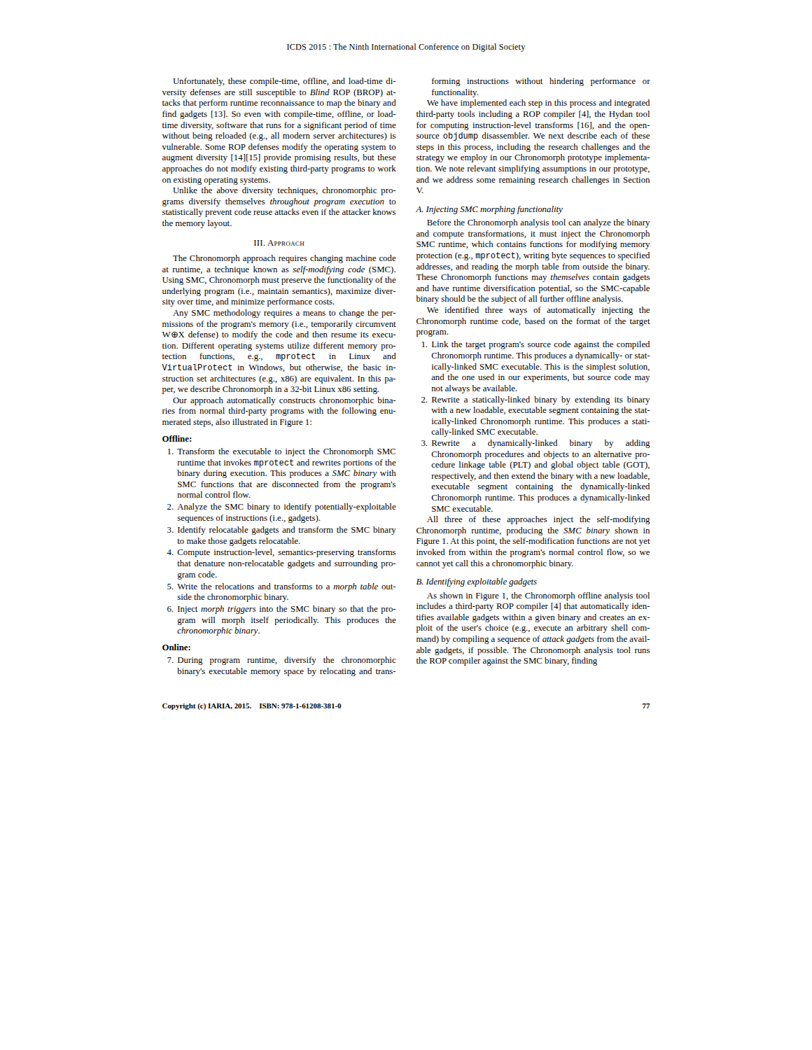ICDS 2015 : The Ninth International Conference on Digital Society
Unfortunately, these compile-time, offline, and load-time diversity defenses are still susceptible to Blind ROP (BROP) attacks that perform runtime reconnaissance to map the binary and find gadgets [13]. So even with compile-time, offline, or load-time diversity, software that runs for a significant period of time without being reloaded (e.g., all modern server architectures) is vulnerable. Some ROP defenses modify the operating system to augment diversity [14][15] provide promising results, but these approaches do not modify existing third-party programs to work on existing operating systems.
Unlike the above diversity techniques, chronomorphic programs diversify themselves throughout program execution to statistically prevent code reuse attacks even if the attacker knows the memory layout.
III. Approach
The Chronomorph approach requires changing machine code at runtime, a technique known as self-modifying code (SMC). Using SMC, Chronomorph must preserve the functionality of the underlying program (i.e., maintain semantics), maximize diversity over time, and minimize performance costs.
Any SMC methodology requires a means to change the permissions of the program's memory (i.e., temporarily circumvent W⊕X defense) to modify the code and then resume its execution. Different operating systems utilize different memory protection functions, e.g., mprotect in Linux and VirtualProtect in Windows, but otherwise, the basic instruction set architectures (e.g., x86) are equivalent. In this paper, we describe Chronomorph in a 32-bit Linux x86 setting.
Our approach automatically constructs chronomorphic binaries from normal third-party programs with the following enumerated steps, also illustrated in Figure 1:
Offline:
Transform the executable to inject the Chronomorph SMC runtime that invokes mprotect and rewrites portions of the binary during execution. This produces a SMC binary with SMC functions that are disconnected from the program's normal control flow.
Analyze the SMC binary to identify potentially-exploitable sequences of instructions (i.e., gadgets).
Identify relocatable gadgets and transform the SMC binary to make those gadgets relocatable.
Compute instruction-level, semantics-preserving transforms that denature non-relocatable gadgets and surrounding program code.
Write the relocations and transforms to a morph table outside the chronomorphic binary.
Inject morph triggers into the SMC binary so that the program will morph itself periodically. This produces the chronomorphic binary.
Online:
During program runtime, diversify the chronomorphic binary's executable memory space by relocating and transforming instructions without hindering performance or functionality.
We have implemented each step in this process and integrated third-party tools including a ROP compiler [4], the Hydan tool for computing instruction-level transforms [16], and the open-source objdump disassembler. We next describe each of these steps in this process, including the research challenges and the strategy we employ in our Chronomorph prototype implementation. We note relevant simplifying assumptions in our prototype, and we address some remaining research challenges in Section V.
A. Injecting SMC morphing functionality
Before the Chronomorph analysis tool can analyze the binary and compute transformations, it must inject the Chronomorph SMC runtime, which contains functions for modifying memory protection (e.g., mprotect), writing byte sequences to specified addresses, and reading the morph table from outside the binary. These Chronomorph functions may themselves contain gadgets and have runtime diversification potential, so the SMC-capable binary should be the subject of all further offline analysis.
We identified three ways of automatically injecting the Chronomorph runtime code, based on the format of the target program.
Link the target program's source code against the compiled Chronomorph runtime. This produces a dynamically- or statically-linked SMC executable. This is the simplest solution, and the one used in our experiments, but source code may not always be available.
Rewrite a statically-linked binary by extending its binary with a new loadable, executable segment containing the statically-linked Chronomorph runtime. This produces a statically-linked SMC executable.
Rewrite a dynamically-linked binary by adding Chronomorph procedures and objects to an alternative procedure linkage table (PLT) and global object table (GOT), respectively, and then extend the binary with a new loadable, executable segment containing the dynamically-linked Chronomorph runtime. This produces a dynamically-linked SMC executable.
All three of these approaches inject the self-modifying Chronomorph runtime, producing the SMC binary shown in Figure 1. At this point, the self-modification functions are not yet invoked from within the program's normal control flow, so we cannot yet call this a chronomorphic binary.
B. Identifying exploitable gadgets
As shown in Figure 1, the Chronomorph offline analysis tool includes a third-party ROP compiler [4] that automatically identifies available gadgets within a given binary and creates an exploit of the user's choice (e.g., execute an arbitrary shell command) by compiling a sequence of attack gadgets from the available gadgets, if possible. The Chronomorph analysis tool runs the ROP compiler against the SMC binary, finding
Copyright (c) IARIA, 2015. ISBN: 978-1-61208-381-0 77